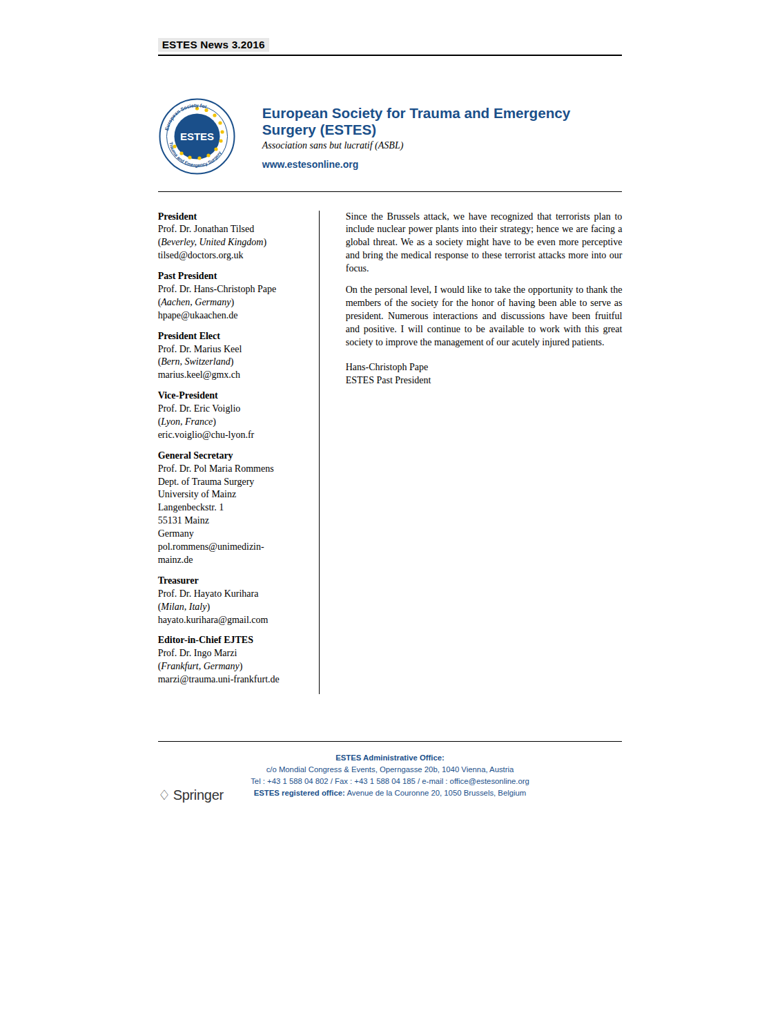ESTES News 3.2016
ESTES European Society for Trauma and Emergency Surgery
European Society for Trauma and Emergency Surgery (ESTES)
Association sans but lucratif (ASBL)
www.estesonline.org
President
Prof. Dr. Jonathan Tilsed
(Beverley, United Kingdom)
tilsed@doctors.org.uk
Past President
Prof. Dr. Hans-Christoph Pape
(Aachen, Germany)
hpape@ukaachen.de
President Elect
Prof. Dr. Marius Keel
(Bern, Switzerland)
marius.keel@gmx.ch
Vice-President
Prof. Dr. Eric Voiglio
(Lyon, France)
eric.voiglio@chu-lyon.fr
General Secretary
Prof. Dr. Pol Maria Rommens
Dept. of Trauma Surgery
University of Mainz
Langenbeckstr. 1
55131 Mainz
Germany
pol.rommens@unimedizin-mainz.de
Treasurer
Prof. Dr. Hayato Kurihara
(Milan, Italy)
hayato.kurihara@gmail.com
Editor-in-Chief EJTES
Prof. Dr. Ingo Marzi
(Frankfurt, Germany)
marzi@trauma.uni-frankfurt.de
Since the Brussels attack, we have recognized that terrorists plan to include nuclear power plants into their strategy; hence we are facing a global threat. We as a society might have to be even more perceptive and bring the medical response to these terrorist attacks more into our focus.
On the personal level, I would like to take the opportunity to thank the members of the society for the honor of having been able to serve as president. Numerous interactions and discussions have been fruitful and positive. I will continue to be available to work with this great society to improve the management of our acutely injured patients.
Hans-Christoph Pape
ESTES Past President
ESTES Administrative Office:
c/o Mondial Congress & Events, Operngasse 20b, 1040 Vienna, Austria
Tel : +43 1 588 04 802 / Fax : +43 1 588 04 185 / e-mail : office@estesonline.org
ESTES registered office: Avenue de la Couronne 20, 1050 Brussels, Belgium
♢ Springer